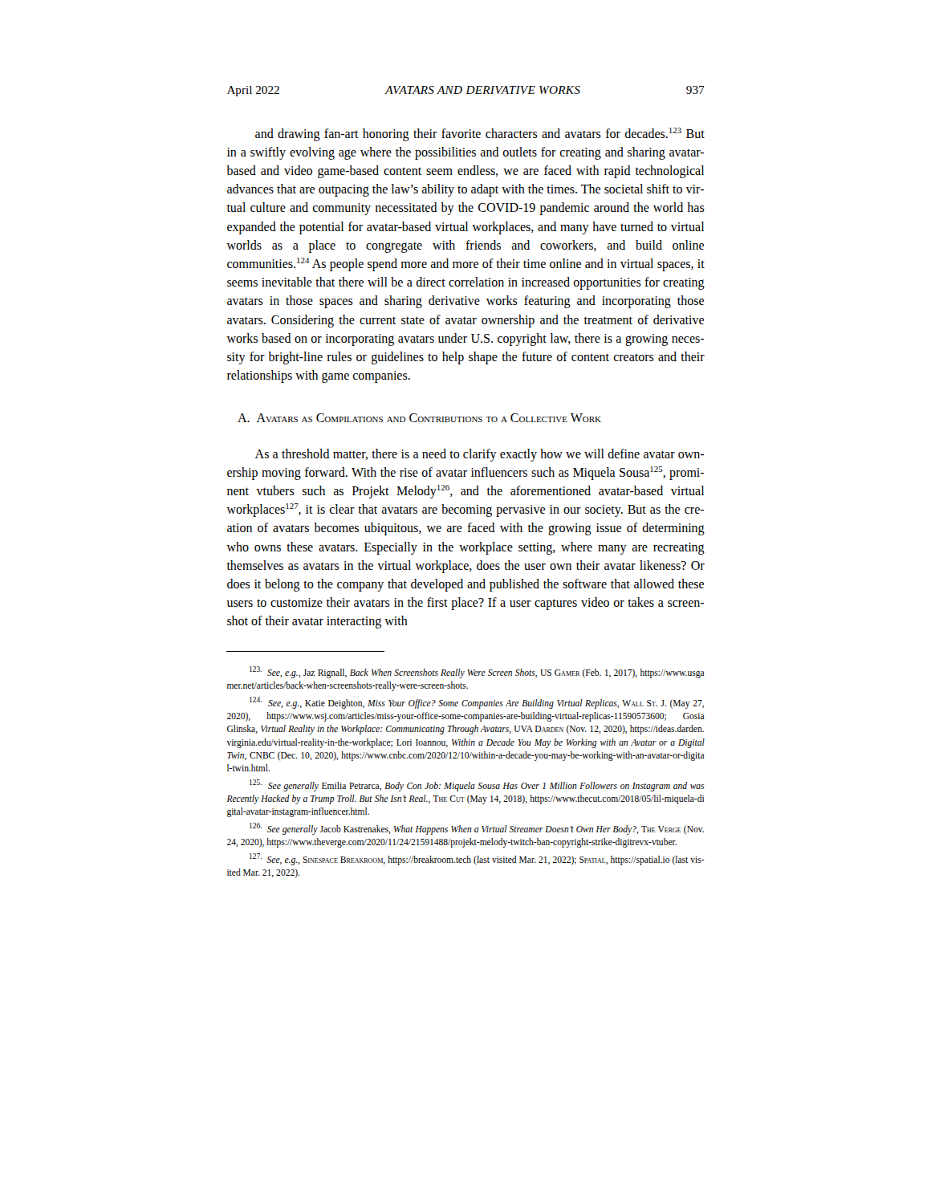April 2022 Avatars and Derivative Works 937
and drawing fan-art honoring their favorite characters and avatars for decades.123 But in a swiftly evolving age where the possibilities and outlets for creating and sharing avatar-based and video game-based content seem endless, we are faced with rapid technological advances that are outpacing the law’s ability to adapt with the times. The societal shift to virtual culture and community necessitated by the COVID-19 pandemic around the world has expanded the potential for avatar-based virtual workplaces, and many have turned to virtual worlds as a place to congregate with friends and coworkers, and build online communities.124 As people spend more and more of their time online and in virtual spaces, it seems inevitable that there will be a direct correlation in increased opportunities for creating avatars in those spaces and sharing derivative works featuring and incorporating those avatars. Considering the current state of avatar ownership and the treatment of derivative works based on or incorporating avatars under U.S. copyright law, there is a growing necessity for bright-line rules or guidelines to help shape the future of content creators and their relationships with game companies.
A. Avatars as Compilations and Contributions to a Collective Work
As a threshold matter, there is a need to clarify exactly how we will define avatar ownership moving forward. With the rise of avatar influencers such as Miquela Sousa125, prominent vtubers such as Projekt Melody126, and the aforementioned avatar-based virtual workplaces127, it is clear that avatars are becoming pervasive in our society. But as the creation of avatars becomes ubiquitous, we are faced with the growing issue of determining who owns these avatars. Especially in the workplace setting, where many are recreating themselves as avatars in the virtual workplace, does the user own their avatar likeness? Or does it belong to the company that developed and published the software that allowed these users to customize their avatars in the first place? If a user captures video or takes a screenshot of their avatar interacting with
123. See, e.g., Jaz Rignall, Back When Screenshots Really Were Screen Shots, US Gamer (Feb. 1, 2017), https://www.usgamer.net/articles/back-when-screenshots-really-were-screen-shots.
124. See, e.g., Katie Deighton, Miss Your Office? Some Companies Are Building Virtual Replicas, Wall St. J. (May 27, 2020), https://www.wsj.com/articles/miss-your-office-some-companies-are-building-virtual-replicas-11590573600; Gosia Glinska, Virtual Reality in the Workplace: Communicating Through Avatars, UVA Darden (Nov. 12, 2020), https://ideas.darden.virginia.edu/virtual-reality-in-the-workplace; Lori Ioannou, Within a Decade You May be Working with an Avatar or a Digital Twin, CNBC (Dec. 10, 2020), https://www.cnbc.com/2020/12/10/within-a-decade-you-may-be-working-with-an-avatar-or-digital-twin.html.
125. See generally Emilia Petrarca, Body Con Job: Miquela Sousa Has Over 1 Million Followers on Instagram and was Recently Hacked by a Trump Troll. But She Isn’t Real., The Cut (May 14, 2018), https://www.thecut.com/2018/05/lil-miquela-digital-avatar-instagram-influencer.html.
126. See generally Jacob Kastrenakes, What Happens When a Virtual Streamer Doesn’t Own Her Body?, The Verge (Nov. 24, 2020), https://www.theverge.com/2020/11/24/21591488/projekt-melody-twitch-ban-copyright-strike-digitrevx-vtuber.
127. See, e.g., Sinespace Breakroom, https://breakroom.tech (last visited Mar. 21, 2022); Spatial, https://spatial.io (last visited Mar. 21, 2022).